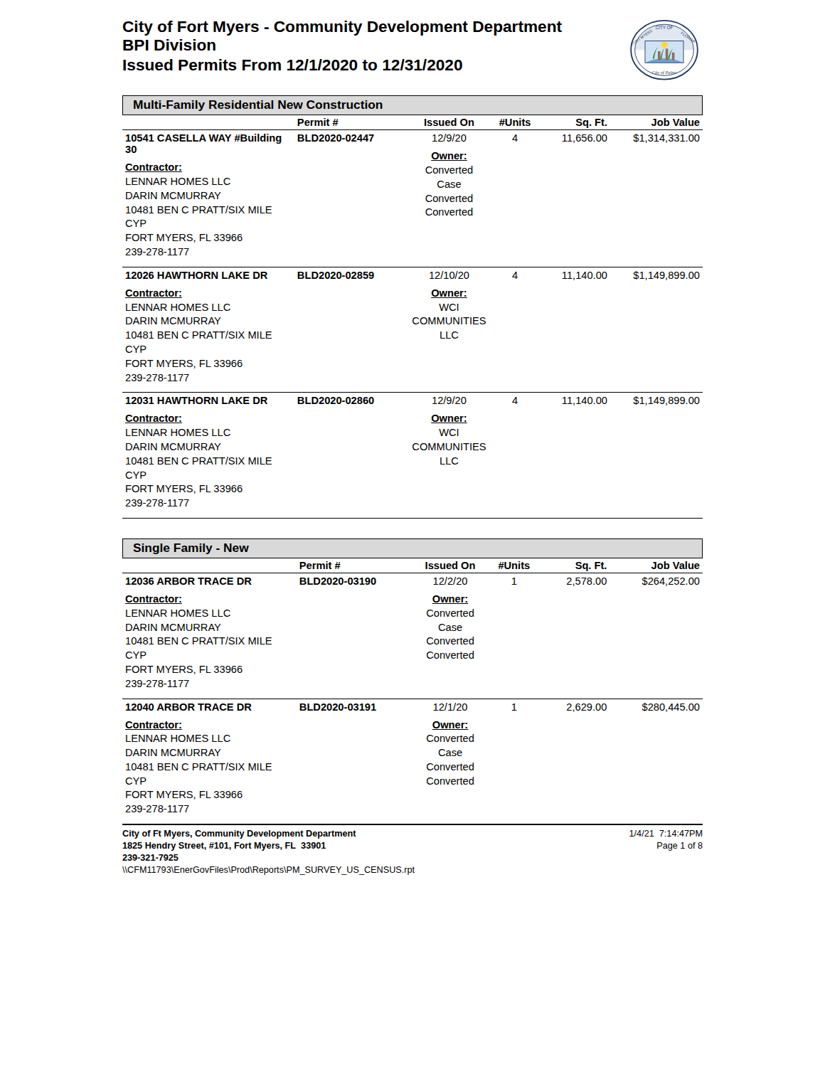CITY OF FORT MYERS FLORIDA City of Palms
City of Fort Myers - Community Development Department
BPI Division
Issued Permits From 12/1/2020 to 12/31/2020
Multi-Family Residential New Construction
| | Permit # | Issued On | #Units | Sq. Ft. | Job Value |
| --- | --- | --- | --- | --- | --- |
| 10541 CASELLA WAY #Building 30 Contractor: LENNAR HOMES LLC DARIN MCMURRAY 10481 BEN C PRATT/SIX MILE CYP FORT MYERS, FL 33966 239-278-1177 | BLD2020-02447 | 12/9/20 Owner: Converted Case Converted Converted | 4 | 11,656.00 | $1,314,331.00 |
| 12026 HAWTHORN LAKE DR Contractor: LENNAR HOMES LLC DARIN MCMURRAY 10481 BEN C PRATT/SIX MILE CYP FORT MYERS, FL 33966 239-278-1177 | BLD2020-02859 | 12/10/20 Owner: WCI COMMUNITIES LLC | 4 | 11,140.00 | $1,149,899.00 |
| 12031 HAWTHORN LAKE DR Contractor: LENNAR HOMES LLC DARIN MCMURRAY 10481 BEN C PRATT/SIX MILE CYP FORT MYERS, FL 33966 239-278-1177 | BLD2020-02860 | 12/9/20 Owner: WCI COMMUNITIES LLC | 4 | 11,140.00 | $1,149,899.00 |
Single Family - New
| | Permit # | Issued On | #Units | Sq. Ft. | Job Value |
| --- | --- | --- | --- | --- | --- |
| 12036 ARBOR TRACE DR Contractor: LENNAR HOMES LLC DARIN MCMURRAY 10481 BEN C PRATT/SIX MILE CYP FORT MYERS, FL 33966 239-278-1177 | BLD2020-03190 | 12/2/20 Owner: Converted Case Converted Converted | 1 | 2,578.00 | $264,252.00 |
| 12040 ARBOR TRACE DR Contractor: LENNAR HOMES LLC DARIN MCMURRAY 10481 BEN C PRATT/SIX MILE CYP FORT MYERS, FL 33966 239-278-1177 | BLD2020-03191 | 12/1/20 Owner: Converted Case Converted Converted | 1 | 2,629.00 | $280,445.00 |
City of Ft Myers, Community Development Department
1825 Hendry Street, #101, Fort Myers, FL 33901
239-321-7925
\\CFM11793\EnerGovFiles\Prod\Reports\PM_SURVEY_US_CENSUS.rpt
1/4/21 7:14:47PM
Page 1 of 8